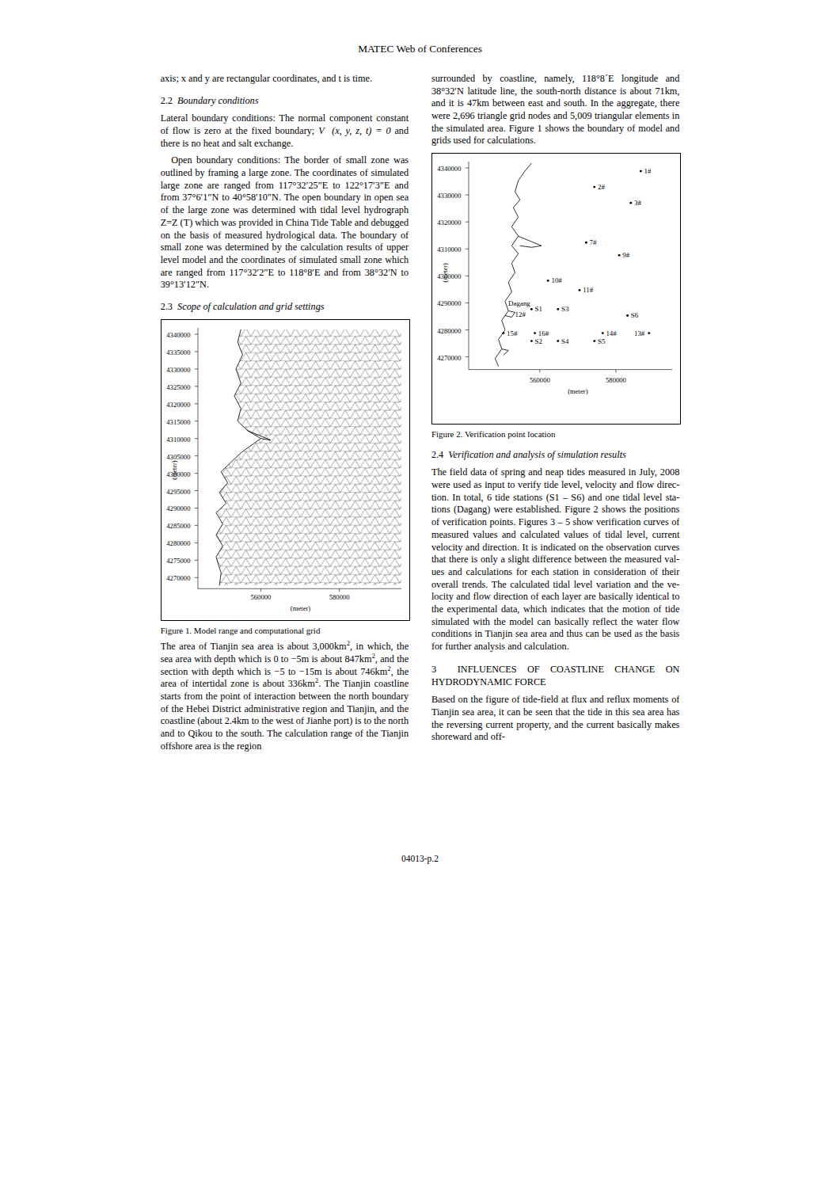MATEC Web of Conferences
axis; x and y are rectangular coordinates, and t is time.
2.2 Boundary conditions
Lateral boundary conditions: The normal component constant of flow is zero at the fixed boundary; V⃗(x, y, z, t) = 0 and there is no heat and salt exchange.
Open boundary conditions: The border of small zone was outlined by framing a large zone. The coordinates of simulated large zone are ranged from 117°32′25″E to 122°17′3″E and from 37°6′1″N to 40°58′10″N. The open boundary in open sea of the large zone was determined with tidal level hydrograph Z=Z (T) which was provided in China Tide Table and debugged on the basis of measured hydrological data. The boundary of small zone was determined by the calculation results of upper level model and the coordinates of simulated small zone which are ranged from 117°32′2″E to 118°8′E and from 38°32′N to 39°13′12″N.
2.3 Scope of calculation and grid settings
4340000 4335000 4330000 4325000 4320000 4315000 4310000 4305000 4300000 4295000 4290000 4285000 4280000 4275000 4270000 (meter) 560000 580000 (meter)
Figure 1. Model range and computational grid
The area of Tianjin sea area is about 3,000km2, in which, the sea area with depth which is 0 to −5m is about 847km2, and the section with depth which is −5 to −15m is about 746km2, the area of intertidal zone is about 336km2. The Tianjin coastline starts from the point of interaction between the north boundary of the Hebei District administrative region and Tianjin, and the coastline (about 2.4km to the west of Jianhe port) is to the north and to Qikou to the south. The calculation range of the Tianjin offshore area is the region
surrounded by coastline, namely, 118°8´E longitude and 38°32′N latitude line, the south-north distance is about 71km, and it is 47km between east and south. In the aggregate, there were 2,696 triangle grid nodes and 5,009 triangular elements in the simulated area. Figure 1 shows the boundary of model and grids used for calculations.
4340000 4330000 4320000 4310000 4300000 4290000 4280000 4270000 (meter) 560000 580000 (meter) 1# 2# 3# 7# 9# 10# 11# Dagang S1 S3 12# S6 15# 16# 14# 13# S2 S4 S5
Figure 2. Verification point location
2.4 Verification and analysis of simulation results
The field data of spring and neap tides measured in July, 2008 were used as input to verify tide level, velocity and flow direction. In total, 6 tide stations (S1 – S6) and one tidal level stations (Dagang) were established. Figure 2 shows the positions of verification points. Figures 3 – 5 show verification curves of measured values and calculated values of tidal level, current velocity and direction. It is indicated on the observation curves that there is only a slight difference between the measured values and calculations for each station in consideration of their overall trends. The calculated tidal level variation and the velocity and flow direction of each layer are basically identical to the experimental data, which indicates that the motion of tide simulated with the model can basically reflect the water flow conditions in Tianjin sea area and thus can be used as the basis for further analysis and calculation.
3 INFLUENCES OF COASTLINE CHANGE ON HYDRODYNAMIC FORCE
Based on the figure of tide-field at flux and reflux moments of Tianjin sea area, it can be seen that the tide in this sea area has the reversing current property, and the current basically makes shoreward and off-
04013-p.2